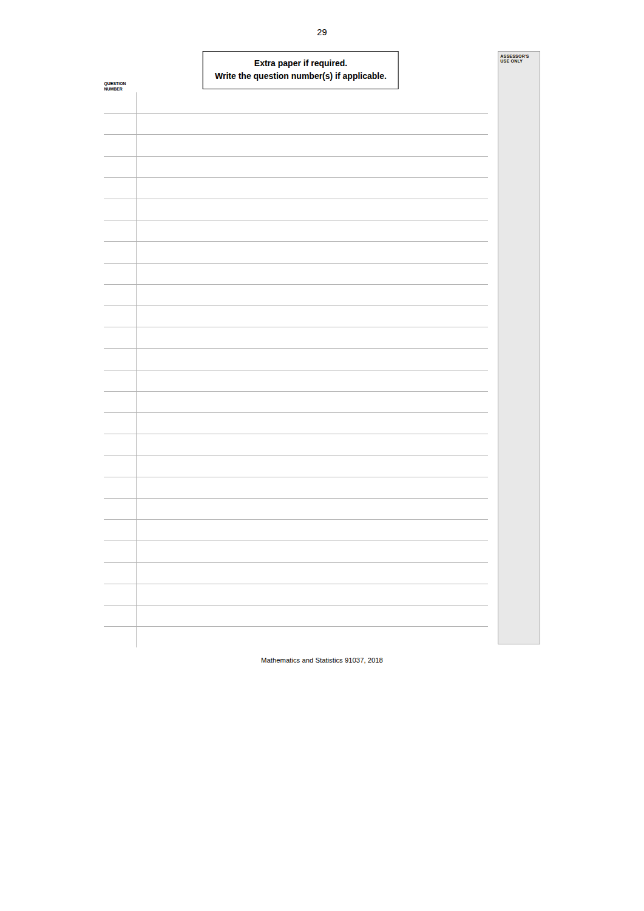29
Extra paper if required.
Write the question number(s) if applicable.
QUESTION
NUMBER
ASSESSOR'S
USE ONLY
Mathematics and Statistics 91037, 2018